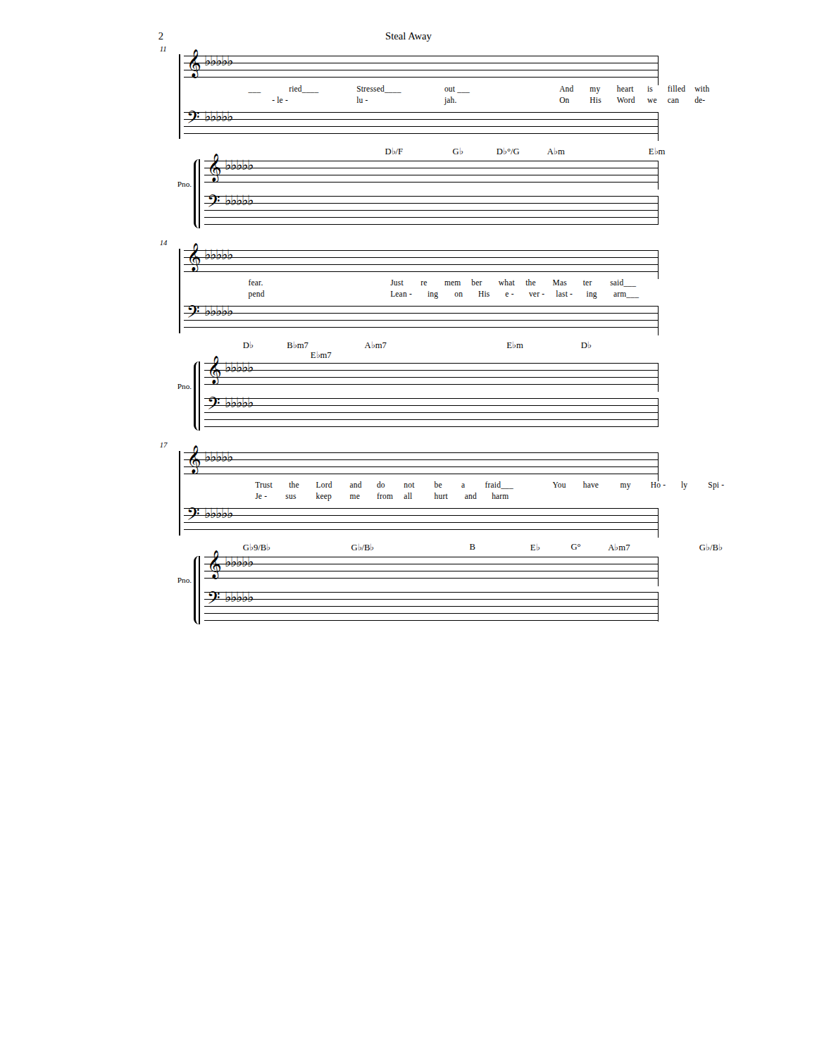2
Steal Away
11
𝄞 ♭♭♭♭♭
___ ried____ Stressed____ out ___ And my heart is filled with
- le - lu - jah. On His Word we can de-
𝄢 ♭♭♭♭♭
D♭/F G♭ D♭°/G A♭m E♭m
Pno.
𝄞 ♭♭♭♭♭
𝄢 ♭♭♭♭♭
14
𝄞 ♭♭♭♭♭
fear. Just re mem ber what the Mas ter said___
pend Lean - ing on His e - ver - last - ing arm___
𝄢 ♭♭♭♭♭
D♭ B♭m7 E♭m7 A♭m7 E♭m D♭
Pno.
𝄞 ♭♭♭♭♭
𝄢 ♭♭♭♭♭
17
𝄞 ♭♭♭♭♭
Trust the Lord and do not be a fraid___ You have my Ho - ly Spi -
Je - sus keep me from all hurt and harm
𝄢 ♭♭♭♭♭
G♭9/B♭ G♭/B♭ B E♭ G° A♭m7 G♭/B♭
Pno.
𝄞 ♭♭♭♭♭
𝄢 ♭♭♭♭♭
Page 2 of the choral and piano score "Steal Away," in D-flat major (five flats). Three systems are shown, beginning at measures 11, 14, and 17. Each system contains a two-staff vocal part with two lines of underlaid text and a two-staff piano part with chord symbols above. Verse one text: "…ried, Stressed out, And my heart is filled with fear. Just remember what the Master said: Trust the Lord and do not be afraid. You have my Holy Spi-". Verse two text: "-le-lu-jah. On His Word we can depend, Leaning on His everlasting arm. Jesus keep me from all hurt and harm." Chord symbols include D-flat/F, G-flat, D-flat diminished/G, A-flat minor, E-flat minor, D-flat, B-flat minor seven, E-flat minor seven, A-flat minor seven, G-flat nine over B-flat, G-flat over B-flat, B, E-flat, G diminished, and A-flat minor seven.